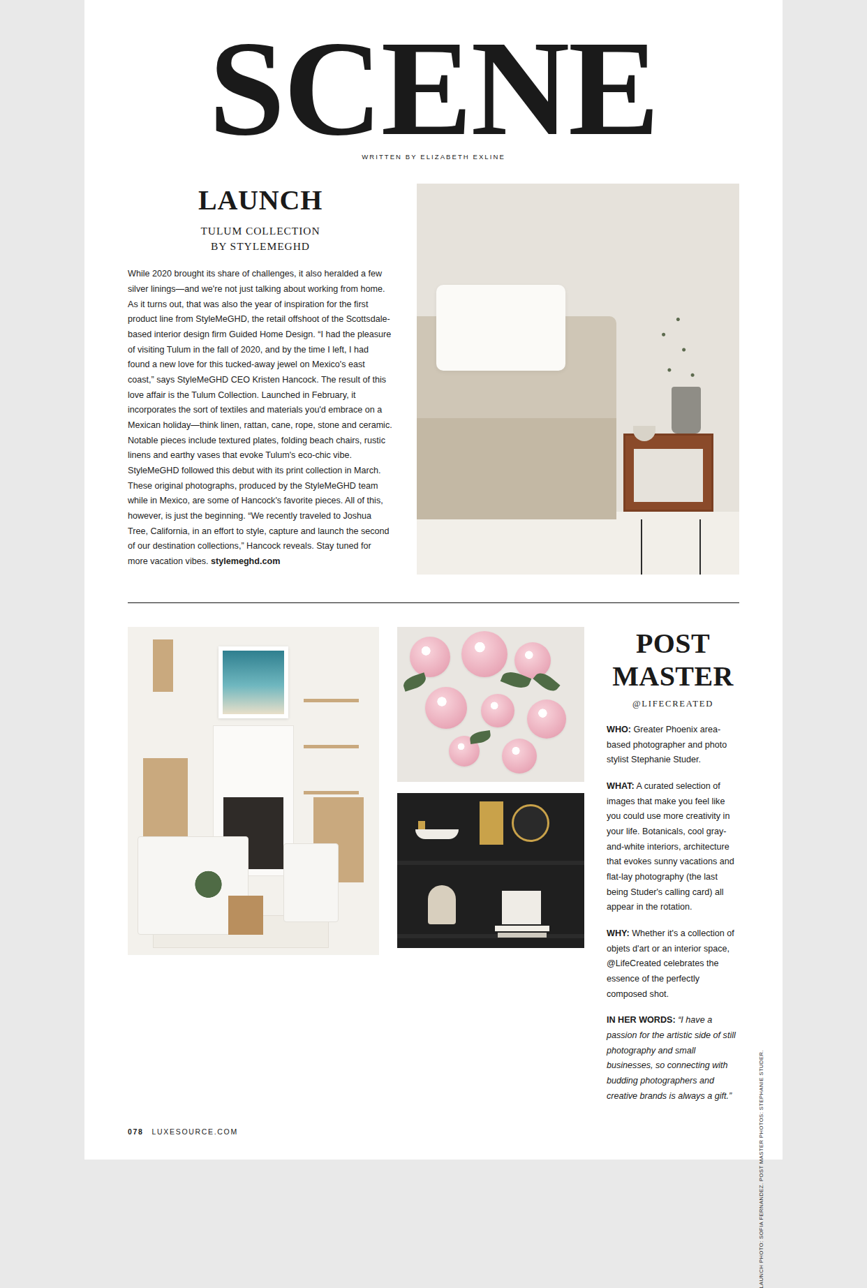SCENE
Written by Elizabeth Exline
LAUNCH
Tulum Collection
by StyleMeGHD
While 2020 brought its share of challenges, it also heralded a few silver linings—and we're not just talking about working from home. As it turns out, that was also the year of inspiration for the first product line from StyleMeGHD, the retail offshoot of the Scottsdale-based interior design firm Guided Home Design. “I had the pleasure of visiting Tulum in the fall of 2020, and by the time I left, I had found a new love for this tucked-away jewel on Mexico's east coast,” says StyleMeGHD CEO Kristen Hancock. The result of this love affair is the Tulum Collection. Launched in February, it incorporates the sort of textiles and materials you'd embrace on a Mexican holiday—think linen, rattan, cane, rope, stone and ceramic. Notable pieces include textured plates, folding beach chairs, rustic linens and earthy vases that evoke Tulum's eco-chic vibe. StyleMeGHD followed this debut with its print collection in March. These original photographs, produced by the StyleMeGHD team while in Mexico, are some of Hancock's favorite pieces. All of this, however, is just the beginning. “We recently traveled to Joshua Tree, California, in an effort to style, capture and launch the second of our destination collections,” Hancock reveals. Stay tuned for more vacation vibes. stylemeghd.com
POST MASTER
@LifeCreated
WHO: Greater Phoenix area-based photographer and photo stylist Stephanie Studer.
WHAT: A curated selection of images that make you feel like you could use more creativity in your life. Botanicals, cool gray-and-white interiors, architecture that evokes sunny vacations and flat-lay photography (the last being Studer's calling card) all appear in the rotation.
WHY: Whether it's a collection of objets d'art or an interior space, @LifeCreated celebrates the essence of the perfectly composed shot.
IN HER WORDS: “I have a passion for the artistic side of still photography and small businesses, so connecting with budding photographers and creative brands is always a gift.”
Launch photo: Sofia Fernandez. Post Master photos: Stephanie Studer.
078 LUXESOURCE.COM